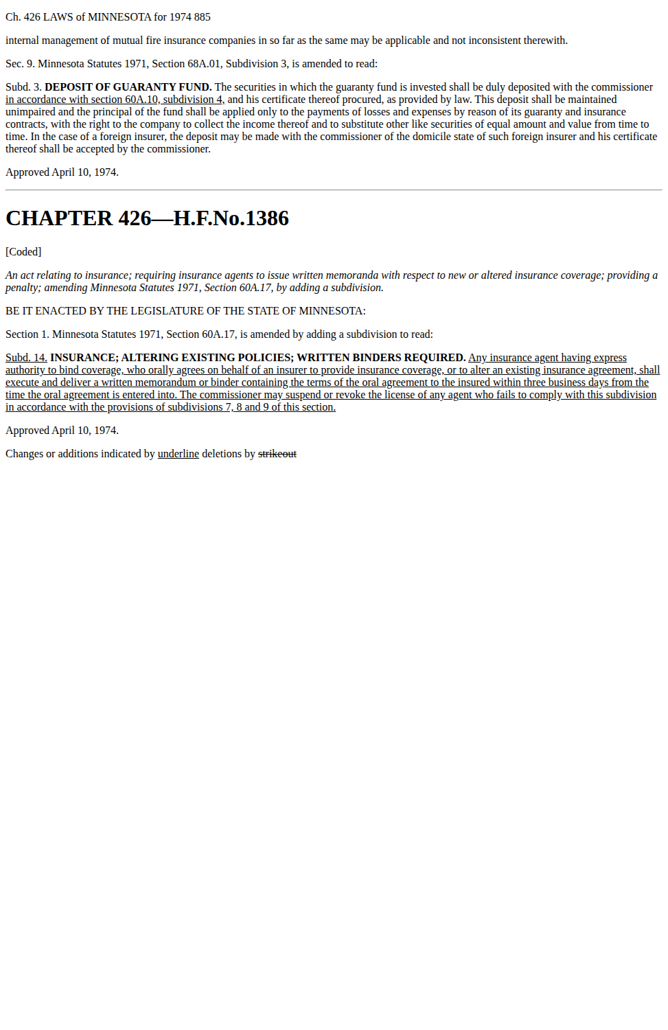Ch. 426 LAWS of MINNESOTA for 1974 885
internal management of mutual fire insurance companies in so far as the same may be applicable and not inconsistent therewith.
Sec. 9. Minnesota Statutes 1971, Section 68A.01, Subdivision 3, is amended to read:
Subd. 3. DEPOSIT OF GUARANTY FUND. The securities in which the guaranty fund is invested shall be duly deposited with the commissioner in accordance with section 60A.10, subdivision 4, and his certificate thereof procured, as provided by law. This deposit shall be maintained unimpaired and the principal of the fund shall be applied only to the payments of losses and expenses by reason of its guaranty and insurance contracts, with the right to the company to collect the income thereof and to substitute other like securities of equal amount and value from time to time. In the case of a foreign insurer, the deposit may be made with the commissioner of the domicile state of such foreign insurer and his certificate thereof shall be accepted by the commissioner.
Approved April 10, 1974.
CHAPTER 426—H.F.No.1386
[Coded]
An act relating to insurance; requiring insurance agents to issue written memoranda with respect to new or altered insurance coverage; providing a penalty; amending Minnesota Statutes 1971, Section 60A.17, by adding a subdivision.
BE IT ENACTED BY THE LEGISLATURE OF THE STATE OF MINNESOTA:
Section 1. Minnesota Statutes 1971, Section 60A.17, is amended by adding a subdivision to read:
Subd. 14. INSURANCE; ALTERING EXISTING POLICIES; WRITTEN BINDERS REQUIRED. Any insurance agent having express authority to bind coverage, who orally agrees on behalf of an insurer to provide insurance coverage, or to alter an existing insurance agreement, shall execute and deliver a written memorandum or binder containing the terms of the oral agreement to the insured within three business days from the time the oral agreement is entered into. The commissioner may suspend or revoke the license of any agent who fails to comply with this subdivision in accordance with the provisions of subdivisions 7, 8 and 9 of this section.
Approved April 10, 1974.
Changes or additions indicated by underline deletions by strikeout